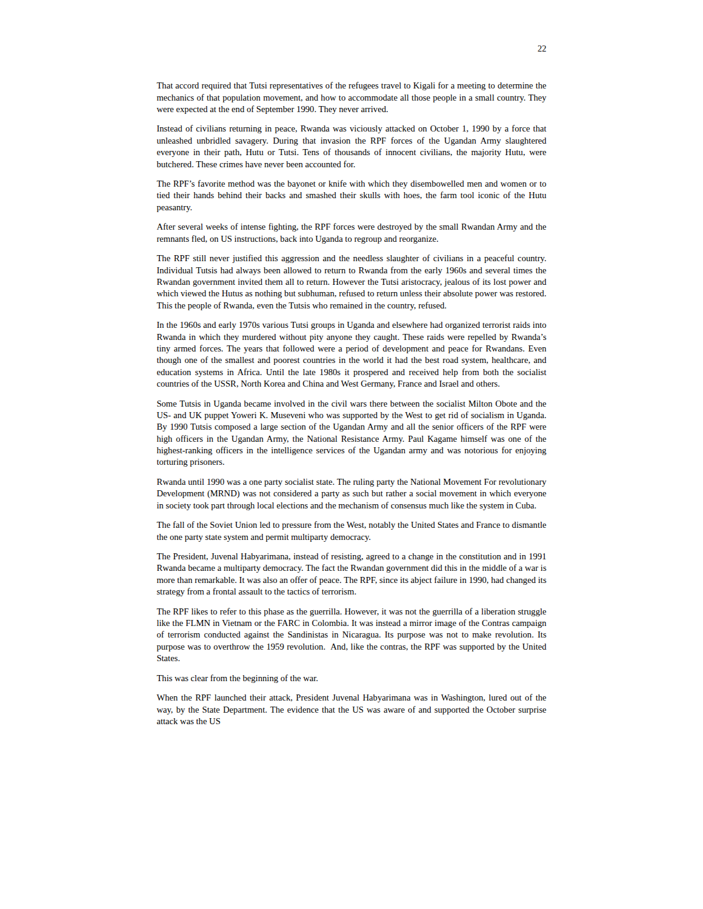22
That accord required that Tutsi representatives of the refugees travel to Kigali for a meeting to determine the mechanics of that population movement, and how to accommodate all those people in a small country. They were expected at the end of September 1990. They never arrived.
Instead of civilians returning in peace, Rwanda was viciously attacked on October 1, 1990 by a force that unleashed unbridled savagery. During that invasion the RPF forces of the Ugandan Army slaughtered everyone in their path, Hutu or Tutsi. Tens of thousands of innocent civilians, the majority Hutu, were butchered. These crimes have never been accounted for.
The RPF’s favorite method was the bayonet or knife with which they disembowelled men and women or to tied their hands behind their backs and smashed their skulls with hoes, the farm tool iconic of the Hutu peasantry.
After several weeks of intense fighting, the RPF forces were destroyed by the small Rwandan Army and the remnants fled, on US instructions, back into Uganda to regroup and reorganize.
The RPF still never justified this aggression and the needless slaughter of civilians in a peaceful country. Individual Tutsis had always been allowed to return to Rwanda from the early 1960s and several times the Rwandan government invited them all to return. However the Tutsi aristocracy, jealous of its lost power and which viewed the Hutus as nothing but subhuman, refused to return unless their absolute power was restored. This the people of Rwanda, even the Tutsis who remained in the country, refused.
In the 1960s and early 1970s various Tutsi groups in Uganda and elsewhere had organized terrorist raids into Rwanda in which they murdered without pity anyone they caught. These raids were repelled by Rwanda’s tiny armed forces. The years that followed were a period of development and peace for Rwandans. Even though one of the smallest and poorest countries in the world it had the best road system, healthcare, and education systems in Africa. Until the late 1980s it prospered and received help from both the socialist countries of the USSR, North Korea and China and West Germany, France and Israel and others.
Some Tutsis in Uganda became involved in the civil wars there between the socialist Milton Obote and the US- and UK puppet Yoweri K. Museveni who was supported by the West to get rid of socialism in Uganda. By 1990 Tutsis composed a large section of the Ugandan Army and all the senior officers of the RPF were high officers in the Ugandan Army, the National Resistance Army. Paul Kagame himself was one of the highest-ranking officers in the intelligence services of the Ugandan army and was notorious for enjoying torturing prisoners.
Rwanda until 1990 was a one party socialist state. The ruling party the National Movement For revolutionary Development (MRND) was not considered a party as such but rather a social movement in which everyone in society took part through local elections and the mechanism of consensus much like the system in Cuba.
The fall of the Soviet Union led to pressure from the West, notably the United States and France to dismantle the one party state system and permit multiparty democracy.
The President, Juvenal Habyarimana, instead of resisting, agreed to a change in the constitution and in 1991 Rwanda became a multiparty democracy. The fact the Rwandan government did this in the middle of a war is more than remarkable. It was also an offer of peace. The RPF, since its abject failure in 1990, had changed its strategy from a frontal assault to the tactics of terrorism.
The RPF likes to refer to this phase as the guerrilla. However, it was not the guerrilla of a liberation struggle like the FLMN in Vietnam or the FARC in Colombia. It was instead a mirror image of the Contras campaign of terrorism conducted against the Sandinistas in Nicaragua. Its purpose was not to make revolution. Its purpose was to overthrow the 1959 revolution. And, like the contras, the RPF was supported by the United States.
This was clear from the beginning of the war.
When the RPF launched their attack, President Juvenal Habyarimana was in Washington, lured out of the way, by the State Department. The evidence that the US was aware of and supported the October surprise attack was the US